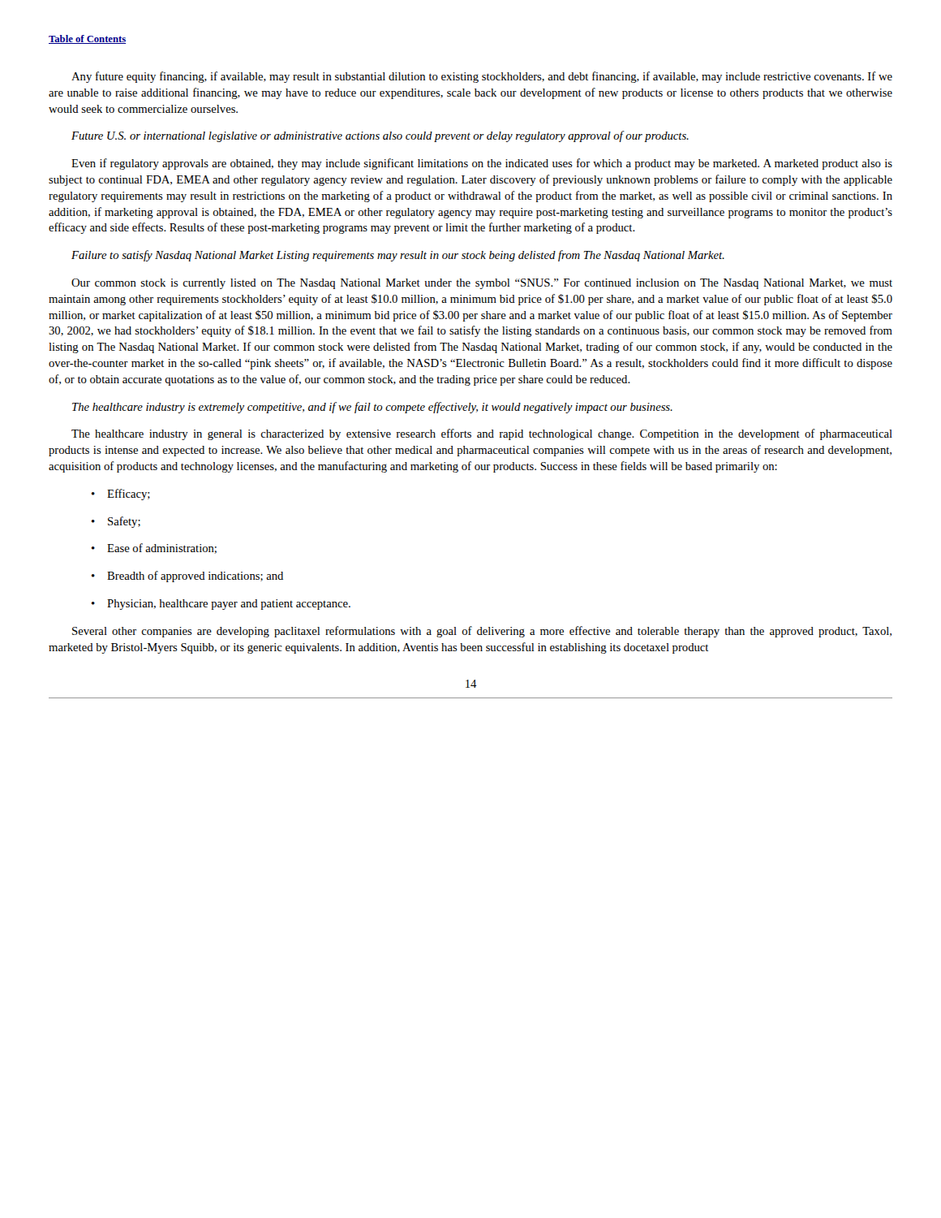Table of Contents
Any future equity financing, if available, may result in substantial dilution to existing stockholders, and debt financing, if available, may include restrictive covenants. If we are unable to raise additional financing, we may have to reduce our expenditures, scale back our development of new products or license to others products that we otherwise would seek to commercialize ourselves.
Future U.S. or international legislative or administrative actions also could prevent or delay regulatory approval of our products.
Even if regulatory approvals are obtained, they may include significant limitations on the indicated uses for which a product may be marketed. A marketed product also is subject to continual FDA, EMEA and other regulatory agency review and regulation. Later discovery of previously unknown problems or failure to comply with the applicable regulatory requirements may result in restrictions on the marketing of a product or withdrawal of the product from the market, as well as possible civil or criminal sanctions. In addition, if marketing approval is obtained, the FDA, EMEA or other regulatory agency may require post-marketing testing and surveillance programs to monitor the product’s efficacy and side effects. Results of these post-marketing programs may prevent or limit the further marketing of a product.
Failure to satisfy Nasdaq National Market Listing requirements may result in our stock being delisted from The Nasdaq National Market.
Our common stock is currently listed on The Nasdaq National Market under the symbol “SNUS.” For continued inclusion on The Nasdaq National Market, we must maintain among other requirements stockholders’ equity of at least $10.0 million, a minimum bid price of $1.00 per share, and a market value of our public float of at least $5.0 million, or market capitalization of at least $50 million, a minimum bid price of $3.00 per share and a market value of our public float of at least $15.0 million. As of September 30, 2002, we had stockholders’ equity of $18.1 million. In the event that we fail to satisfy the listing standards on a continuous basis, our common stock may be removed from listing on The Nasdaq National Market. If our common stock were delisted from The Nasdaq National Market, trading of our common stock, if any, would be conducted in the over-the-counter market in the so-called “pink sheets” or, if available, the NASD’s “Electronic Bulletin Board.” As a result, stockholders could find it more difficult to dispose of, or to obtain accurate quotations as to the value of, our common stock, and the trading price per share could be reduced.
The healthcare industry is extremely competitive, and if we fail to compete effectively, it would negatively impact our business.
The healthcare industry in general is characterized by extensive research efforts and rapid technological change. Competition in the development of pharmaceutical products is intense and expected to increase. We also believe that other medical and pharmaceutical companies will compete with us in the areas of research and development, acquisition of products and technology licenses, and the manufacturing and marketing of our products. Success in these fields will be based primarily on:
Efficacy;
Safety;
Ease of administration;
Breadth of approved indications; and
Physician, healthcare payer and patient acceptance.
Several other companies are developing paclitaxel reformulations with a goal of delivering a more effective and tolerable therapy than the approved product, Taxol, marketed by Bristol-Myers Squibb, or its generic equivalents. In addition, Aventis has been successful in establishing its docetaxel product
14